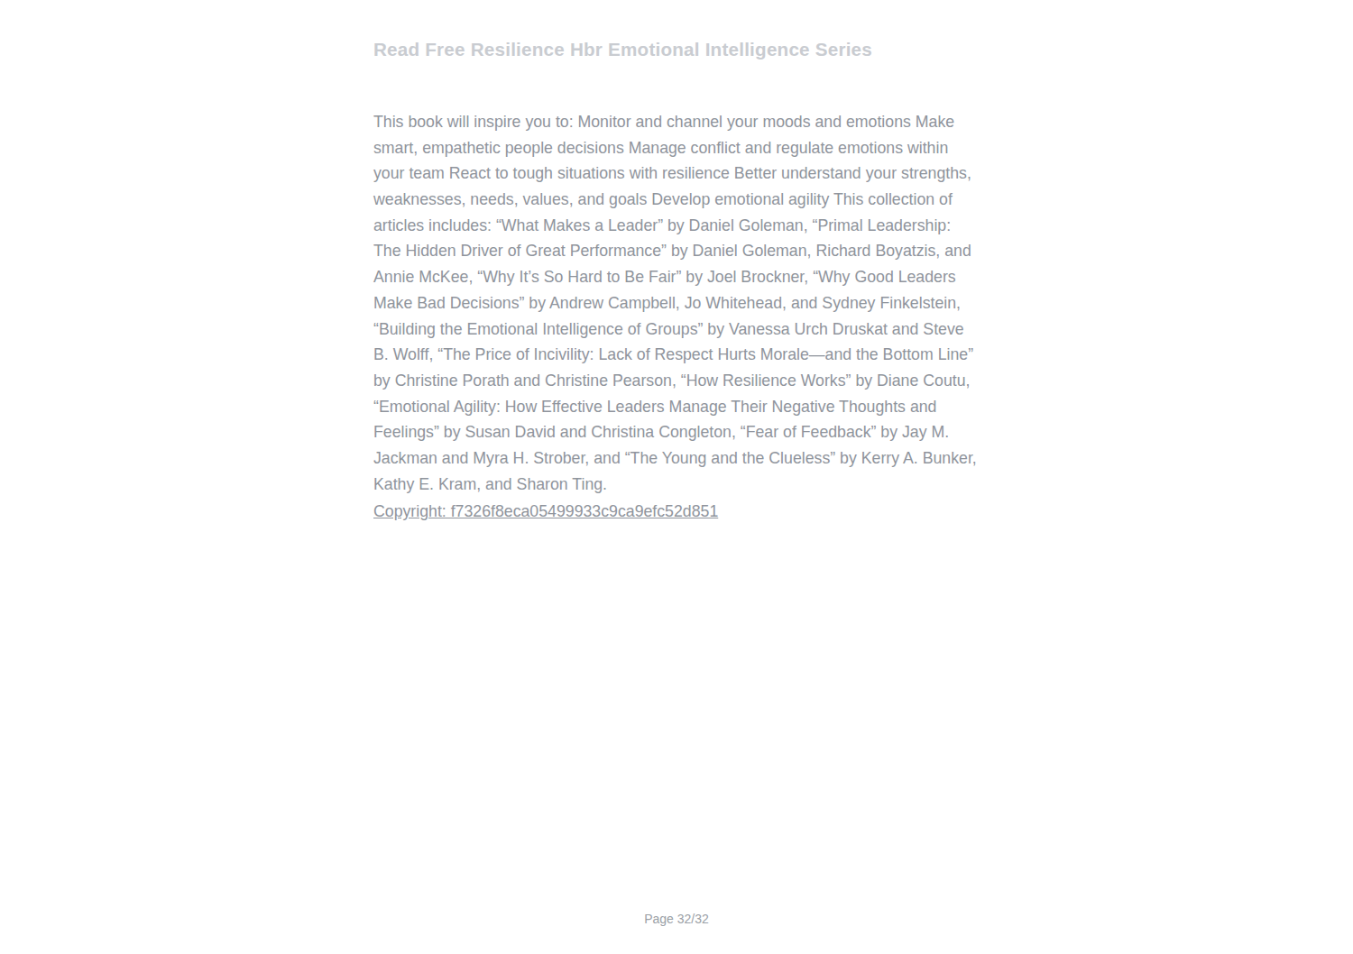Read Free Resilience Hbr Emotional Intelligence Series
This book will inspire you to: Monitor and channel your moods and emotions Make smart, empathetic people decisions Manage conflict and regulate emotions within your team React to tough situations with resilience Better understand your strengths, weaknesses, needs, values, and goals Develop emotional agility This collection of articles includes: “What Makes a Leader” by Daniel Goleman, “Primal Leadership: The Hidden Driver of Great Performance” by Daniel Goleman, Richard Boyatzis, and Annie McKee, “Why It’s So Hard to Be Fair” by Joel Brockner, “Why Good Leaders Make Bad Decisions” by Andrew Campbell, Jo Whitehead, and Sydney Finkelstein, “Building the Emotional Intelligence of Groups” by Vanessa Urch Druskat and Steve B. Wolff, “The Price of Incivility: Lack of Respect Hurts Morale—and the Bottom Line” by Christine Porath and Christine Pearson, “How Resilience Works” by Diane Coutu, “Emotional Agility: How Effective Leaders Manage Their Negative Thoughts and Feelings” by Susan David and Christina Congleton, “Fear of Feedback” by Jay M. Jackman and Myra H. Strober, and “The Young and the Clueless” by Kerry A. Bunker, Kathy E. Kram, and Sharon Ting.
Copyright: f7326f8eca05499933c9ca9efc52d851
Page 32/32